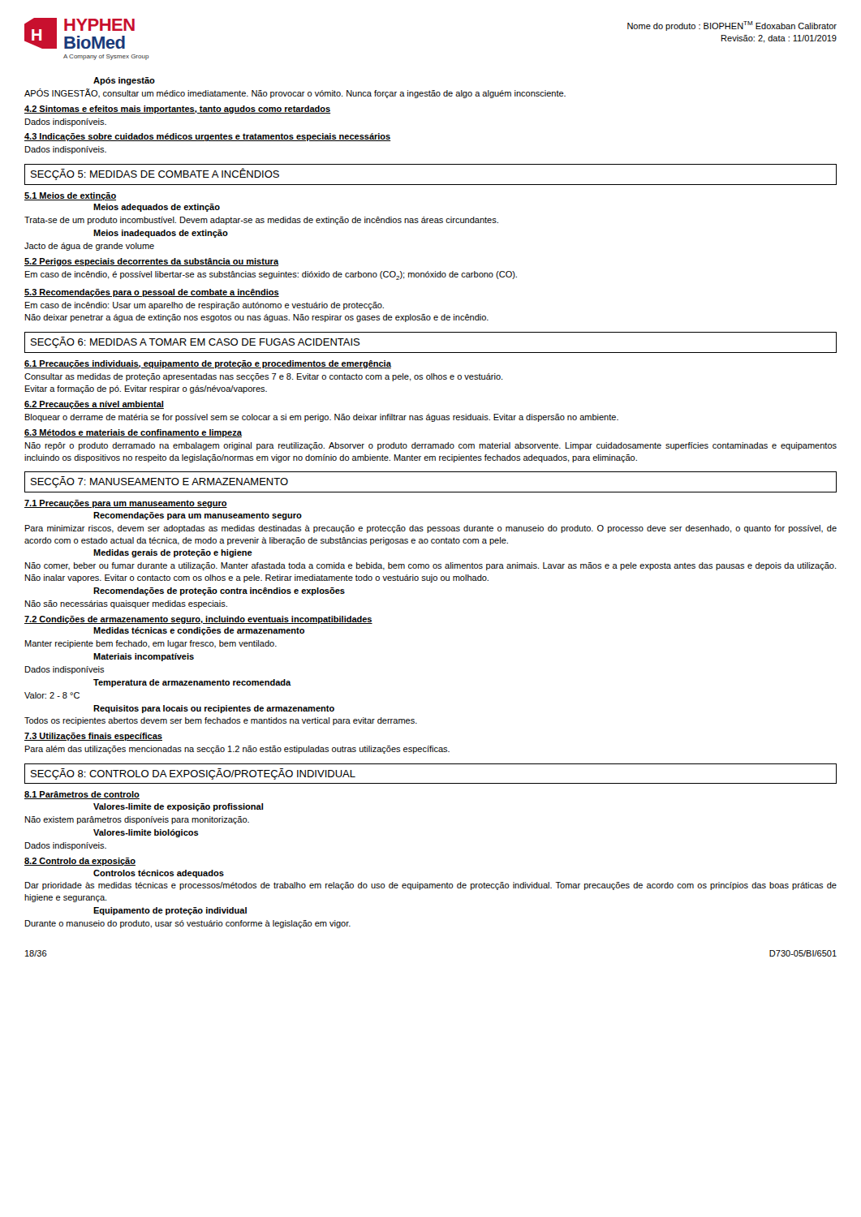H
HYPHEN
BioMed
A Company of Sysmex Group
Nome do produto : BIOPHENTM Edoxaban Calibrator
Revisão: 2, data : 11/01/2019
Após ingestão
APÓS INGESTÃO, consultar um médico imediatamente. Não provocar o vómito. Nunca forçar a ingestão de algo a alguém inconsciente.
4.2 Sintomas e efeitos mais importantes, tanto agudos como retardados
Dados indisponíveis.
4.3 Indicações sobre cuidados médicos urgentes e tratamentos especiais necessários
Dados indisponíveis.
SECÇÃO 5: MEDIDAS DE COMBATE A INCÊNDIOS
5.1 Meios de extinção
Meios adequados de extinção
Trata-se de um produto incombustível. Devem adaptar-se as medidas de extinção de incêndios nas áreas circundantes.
Meios inadequados de extinção
Jacto de água de grande volume
5.2 Perigos especiais decorrentes da substância ou mistura
Em caso de incêndio, é possível libertar-se as substâncias seguintes: dióxido de carbono (CO2); monóxido de carbono (CO).
5.3 Recomendações para o pessoal de combate a incêndios
Em caso de incêndio: Usar um aparelho de respiração autónomo e vestuário de protecção.
Não deixar penetrar a água de extinção nos esgotos ou nas águas. Não respirar os gases de explosão e de incêndio.
SECÇÃO 6: MEDIDAS A TOMAR EM CASO DE FUGAS ACIDENTAIS
6.1 Precauções individuais, equipamento de proteção e procedimentos de emergência
Consultar as medidas de proteção apresentadas nas secções 7 e 8. Evitar o contacto com a pele, os olhos e o vestuário.
Evitar a formação de pó. Evitar respirar o gás/névoa/vapores.
6.2 Precauções a nível ambiental
Bloquear o derrame de matéria se for possível sem se colocar a si em perigo. Não deixar infiltrar nas águas residuais. Evitar a dispersão no ambiente.
6.3 Métodos e materiais de confinamento e limpeza
Não repôr o produto derramado na embalagem original para reutilização. Absorver o produto derramado com material absorvente. Limpar cuidadosamente superfícies contaminadas e equipamentos incluindo os dispositivos no respeito da legislação/normas em vigor no domínio do ambiente. Manter em recipientes fechados adequados, para eliminação.
SECÇÃO 7: MANUSEAMENTO E ARMAZENAMENTO
7.1 Precauções para um manuseamento seguro
Recomendações para um manuseamento seguro
Para minimizar riscos, devem ser adoptadas as medidas destinadas à precaução e protecção das pessoas durante o manuseio do produto. O processo deve ser desenhado, o quanto for possível, de acordo com o estado actual da técnica, de modo a prevenir à liberação de substâncias perigosas e ao contato com a pele.
Medidas gerais de proteção e higiene
Não comer, beber ou fumar durante a utilização. Manter afastada toda a comida e bebida, bem como os alimentos para animais. Lavar as mãos e a pele exposta antes das pausas e depois da utilização. Não inalar vapores. Evitar o contacto com os olhos e a pele. Retirar imediatamente todo o vestuário sujo ou molhado.
Recomendações de proteção contra incêndios e explosões
Não são necessárias quaisquer medidas especiais.
7.2 Condições de armazenamento seguro, incluindo eventuais incompatibilidades
Medidas técnicas e condições de armazenamento
Manter recipiente bem fechado, em lugar fresco, bem ventilado.
Materiais incompatíveis
Dados indisponíveis
Temperatura de armazenamento recomendada
Valor: 2 - 8 °C
Requisitos para locais ou recipientes de armazenamento
Todos os recipientes abertos devem ser bem fechados e mantidos na vertical para evitar derrames.
7.3 Utilizações finais específicas
Para além das utilizações mencionadas na secção 1.2 não estão estipuladas outras utilizações específicas.
SECÇÃO 8: CONTROLO DA EXPOSIÇÃO/PROTEÇÃO INDIVIDUAL
8.1 Parâmetros de controlo
Valores-limite de exposição profissional
Não existem parâmetros disponíveis para monitorização.
Valores-limite biológicos
Dados indisponíveis.
8.2 Controlo da exposição
Controlos técnicos adequados
Dar prioridade às medidas técnicas e processos/métodos de trabalho em relação do uso de equipamento de protecção individual. Tomar precauções de acordo com os princípios das boas práticas de higiene e segurança.
Equipamento de proteção individual
Durante o manuseio do produto, usar só vestuário conforme à legislação em vigor.
18/36
D730-05/BI/6501